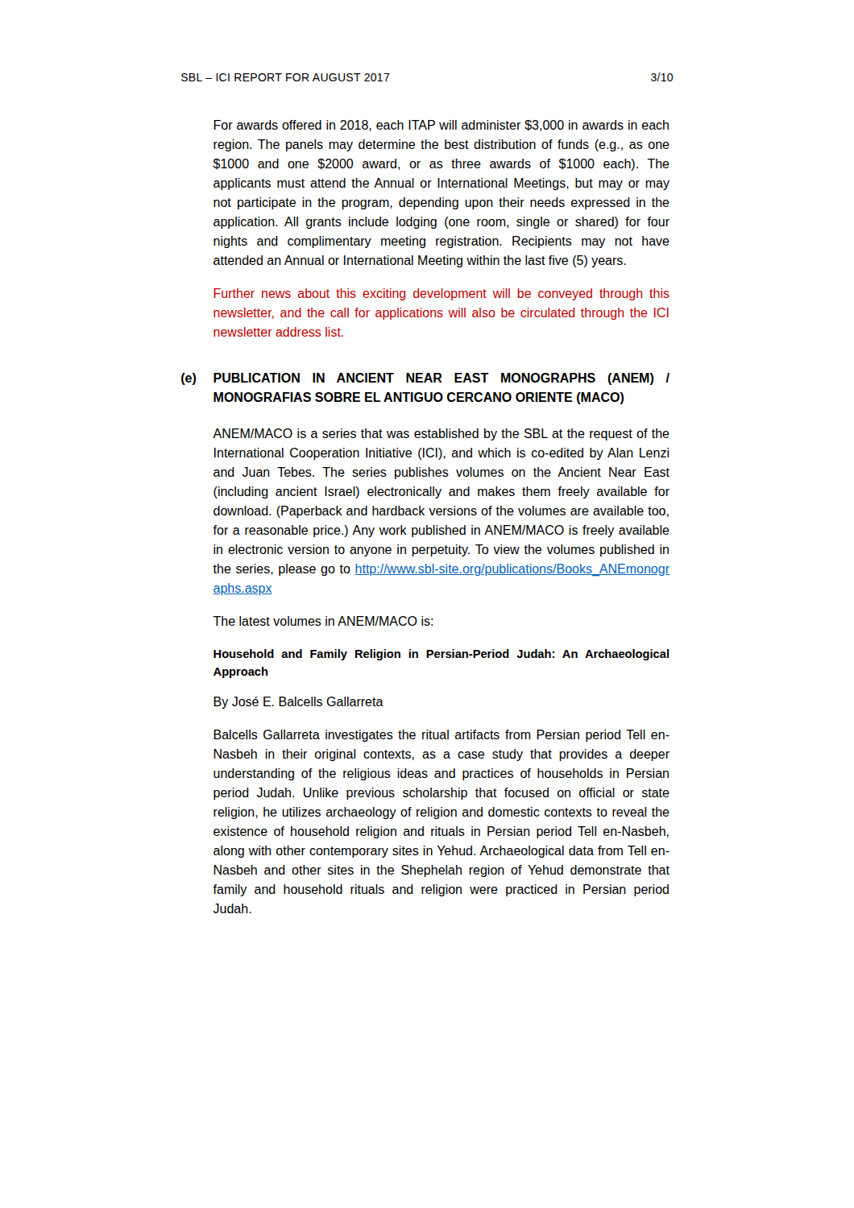SBL – ICI Report for August 2017 3/10
For awards offered in 2018, each ITAP will administer $3,000 in awards in each region. The panels may determine the best distribution of funds (e.g., as one $1000 and one $2000 award, or as three awards of $1000 each). The applicants must attend the Annual or International Meetings, but may or may not participate in the program, depending upon their needs expressed in the application. All grants include lodging (one room, single or shared) for four nights and complimentary meeting registration. Recipients may not have attended an Annual or International Meeting within the last five (5) years.
Further news about this exciting development will be conveyed through this newsletter, and the call for applications will also be circulated through the ICI newsletter address list.
(e)
PUBLICATION IN ANCIENT NEAR EAST MONOGRAPHS (ANEM) / MONOGRAFIAS SOBRE EL ANTIGUO CERCANO ORIENTE (MACO)
ANEM/MACO is a series that was established by the SBL at the request of the International Cooperation Initiative (ICI), and which is co-edited by Alan Lenzi and Juan Tebes. The series publishes volumes on the Ancient Near East (including ancient Israel) electronically and makes them freely available for download. (Paperback and hardback versions of the volumes are available too, for a reasonable price.) Any work published in ANEM/MACO is freely available in electronic version to anyone in perpetuity. To view the volumes published in the series, please go to http://www.sbl-site.org/publications/Books_ANEmonographs.aspx
The latest volumes in ANEM/MACO is:
Household and Family Religion in Persian-Period Judah: An Archaeological Approach
By José E. Balcells Gallarreta
Balcells Gallarreta investigates the ritual artifacts from Persian period Tell en-Nasbeh in their original contexts, as a case study that provides a deeper understanding of the religious ideas and practices of households in Persian period Judah. Unlike previous scholarship that focused on official or state religion, he utilizes archaeology of religion and domestic contexts to reveal the existence of household religion and rituals in Persian period Tell en-Nasbeh, along with other contemporary sites in Yehud. Archaeological data from Tell en-Nasbeh and other sites in the Shephelah region of Yehud demonstrate that family and household rituals and religion were practiced in Persian period Judah.